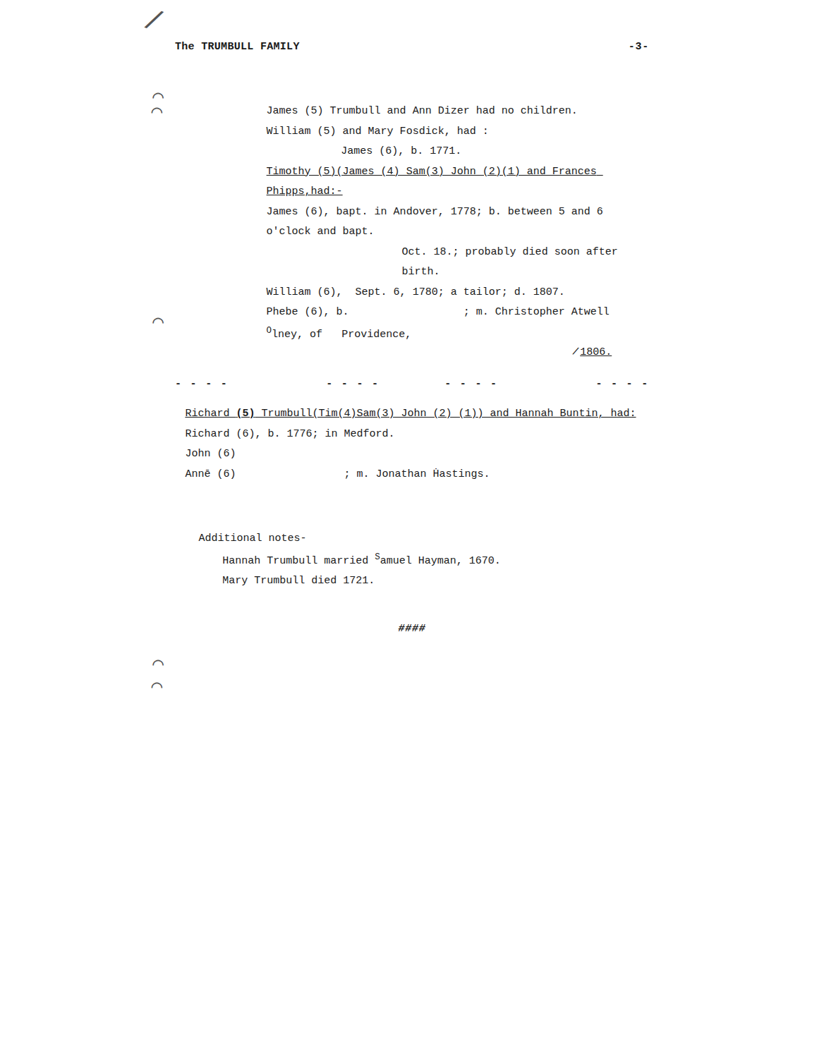/ ⌒ ⌒ ⌒ ⌒ ⌒
The TRUMBULL FAMILY
-3-
James (5) Trumbull and Ann Dizer had no children.
William (5) and Mary Fosdick, had :
James (6), b. 1771.
Timothy (5)(James (4) Sam(3) John (2)(1) and Frances Phipps,had:-
James (6), bapt. in Andover, 1778; b. between 5 and 6 o'clock and bapt.
Oct. 18.; probably died soon after birth.
William (6), Sept. 6, 1780; a tailor; d. 1807.
Phebe (6), b. ; m. Christopher Atwell Olney, of Providence,
/1806.
- - - - - - - - - - - - - - - -
Richard (5) Trumbull(Tim(4)Sam(3) John (2) (1)) and Hannah Buntin, had:
Richard (6), b. 1776; in Medford.
John (6)
Annē (6) ; m. Jonathan Ḣastings.
Additional notes-
Hannah Trumbull married Samuel Hayman, 1670.
Mary Trumbull died 1721.
####